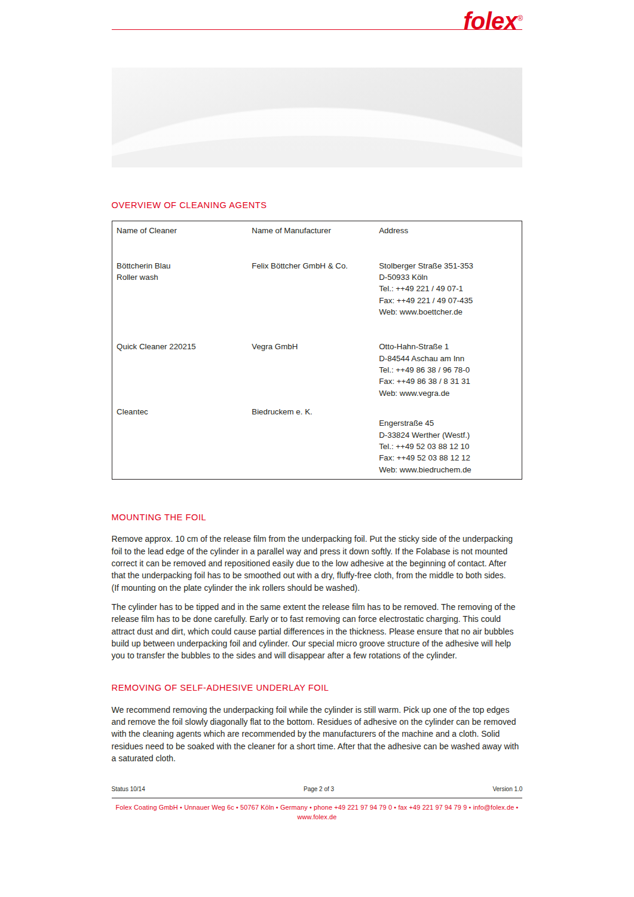folex®
Overview of cleaning agents
| Name of Cleaner | Name of Manufacturer | Address |
| Böttcherin Blau Roller wash | Felix Böttcher GmbH & Co. | Stolberger Straße 351-353 D-50933 Köln Tel.: ++49 221 / 49 07-1 Fax: ++49 221 / 49 07-435 Web: www.boettcher.de |
| Quick Cleaner 220215 | Vegra GmbH | Otto-Hahn-Straße 1 D-84544 Aschau am Inn Tel.: ++49 86 38 / 96 78-0 Fax: ++49 86 38 / 8 31 31 Web: www.vegra.de |
| Cleantec | Biedruckem e. K. | Engerstraße 45 D-33824 Werther (Westf.) Tel.: ++49 52 03 88 12 10 Fax: ++49 52 03 88 12 12 Web: www.biedruchem.de |
Mounting the foil
Remove approx. 10 cm of the release film from the underpacking foil. Put the sticky side of the underpacking foil to the lead edge of the cylinder in a parallel way and press it down softly. If the Folabase is not mounted correct it can be removed and repositioned easily due to the low adhesive at the beginning of contact. After that the underpacking foil has to be smoothed out with a dry, fluffy-free cloth, from the middle to both sides.
(If mounting on the plate cylinder the ink rollers should be washed).
The cylinder has to be tipped and in the same extent the release film has to be removed. The removing of the release film has to be done carefully. Early or to fast removing can force electrostatic charging. This could attract dust and dirt, which could cause partial differences in the thickness. Please ensure that no air bubbles build up between underpacking foil and cylinder. Our special micro groove structure of the adhesive will help you to transfer the bubbles to the sides and will disappear after a few rotations of the cylinder.
Removing of self-adhesive underlay foil
We recommend removing the underpacking foil while the cylinder is still warm. Pick up one of the top edges and remove the foil slowly diagonally flat to the bottom. Residues of adhesive on the cylinder can be removed with the cleaning agents which are recommended by the manufacturers of the machine and a cloth. Solid residues need to be soaked with the cleaner for a short time. After that the adhesive can be washed away with a saturated cloth.
Status 10/14 Page 2 of 3 Version 1.0
Folex Coating GmbH • Unnauer Weg 6c • 50767 Köln • Germany • phone +49 221 97 94 79 0 • fax +49 221 97 94 79 9 • info@folex.de • www.folex.de